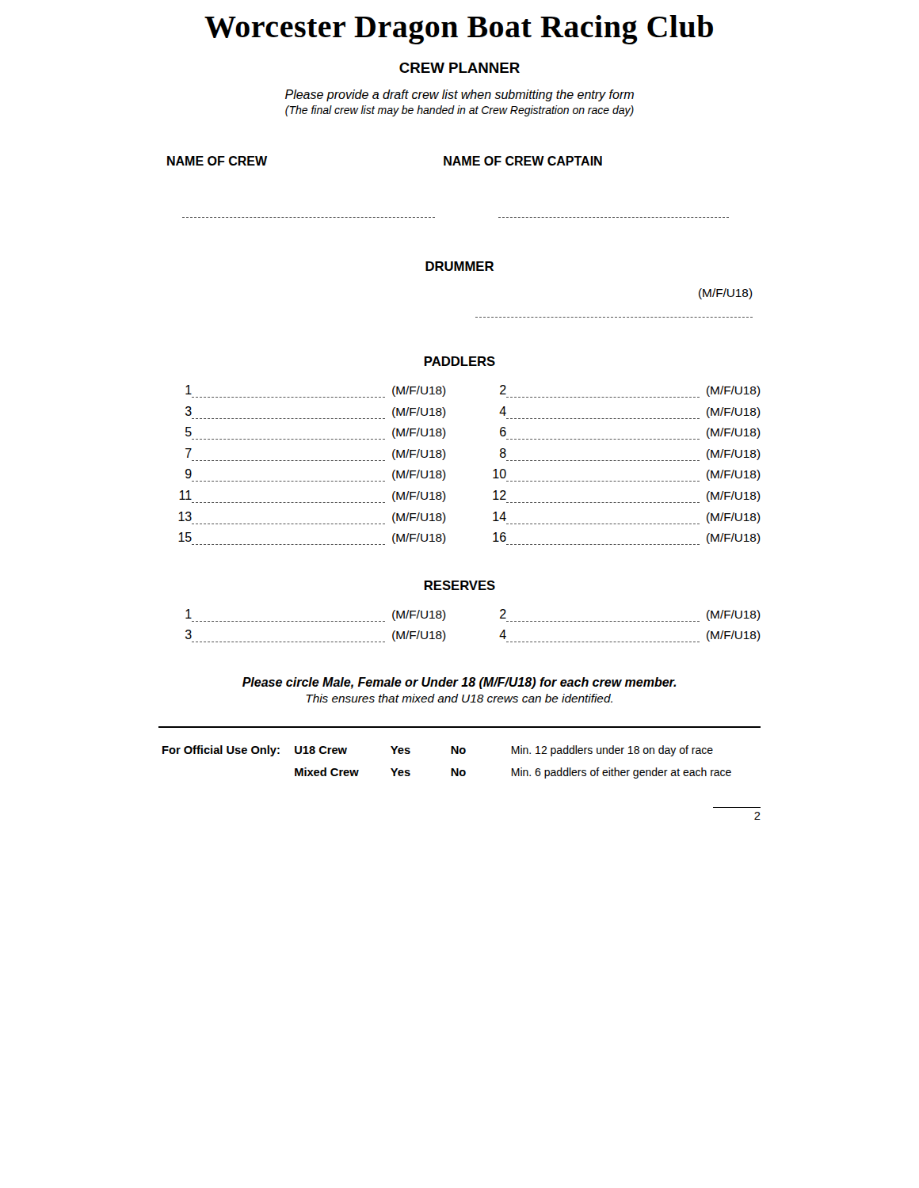Worcester Dragon Boat Racing Club
CREW PLANNER
Please provide a draft crew list when submitting the entry form
(The final crew list may be handed in at Crew Registration on race day)
NAME OF CREW
NAME OF CREW CAPTAIN
DRUMMER
(M/F/U18)
PADDLERS
| 1 | (M/F/U18) | | 2 | (M/F/U18) |
| 3 | (M/F/U18) | | 4 | (M/F/U18) |
| 5 | (M/F/U18) | | 6 | (M/F/U18) |
| 7 | (M/F/U18) | | 8 | (M/F/U18) |
| 9 | (M/F/U18) | | 10 | (M/F/U18) |
| 11 | (M/F/U18) | | 12 | (M/F/U18) |
| 13 | (M/F/U18) | | 14 | (M/F/U18) |
| 15 | (M/F/U18) | | 16 | (M/F/U18) |
RESERVES
| 1 | (M/F/U18) | | 2 | (M/F/U18) |
| 3 | (M/F/U18) | | 4 | (M/F/U18) |
Please circle Male, Female or Under 18 (M/F/U18) for each crew member.
This ensures that mixed and U18 crews can be identified.
| For Official Use Only: | U18 Crew | Yes | No | Min. 12 paddlers under 18 on day of race |
| | Mixed Crew | Yes | No | Min. 6 paddlers of either gender at each race |
2